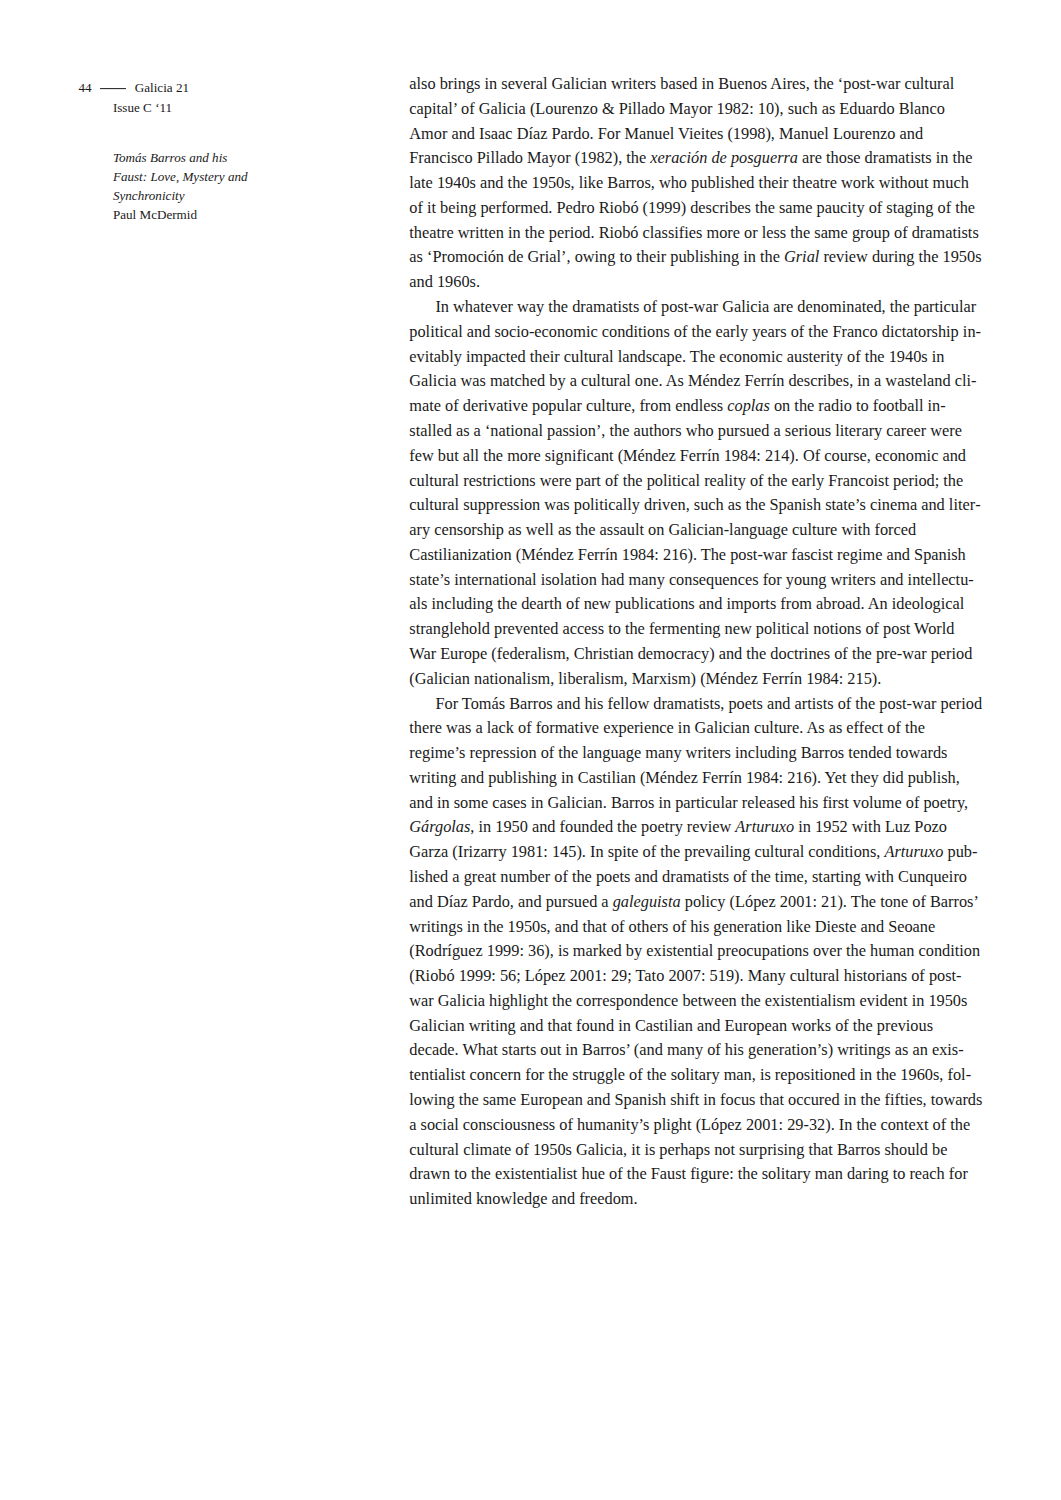44 Galicia 21
Issue C ‘11
Tomás Barros and his
Faust: Love, Mystery and
Synchronicity
Paul McDermid
also brings in several Galician writers based in Buenos Aires, the ‘post-war cultural capital’ of Galicia (Lourenzo & Pillado Mayor 1982: 10), such as Eduardo Blanco Amor and Isaac Díaz Pardo. For Manuel Vieites (1998), Manuel Lourenzo and Francisco Pillado Mayor (1982), the xeración de posguerra are those dramatists in the late 1940s and the 1950s, like Barros, who published their theatre work without much of it being performed. Pedro Riobó (1999) describes the same paucity of staging of the theatre written in the period. Riobó classifies more or less the same group of dramatists as ‘Promoción de Grial’, owing to their publishing in the Grial review during the 1950s and 1960s.
In whatever way the dramatists of post-war Galicia are denominated, the particular political and socio-economic conditions of the early years of the Franco dictatorship inevitably impacted their cultural landscape. The economic austerity of the 1940s in Galicia was matched by a cultural one. As Méndez Ferrín describes, in a wasteland climate of derivative popular culture, from endless coplas on the radio to football installed as a ‘national passion’, the authors who pursued a serious literary career were few but all the more significant (Méndez Ferrín 1984: 214). Of course, economic and cultural restrictions were part of the political reality of the early Francoist period; the cultural suppression was politically driven, such as the Spanish state’s cinema and literary censorship as well as the assault on Galician-language culture with forced Castilianization (Méndez Ferrín 1984: 216). The post-war fascist regime and Spanish state’s international isolation had many consequences for young writers and intellectuals including the dearth of new publications and imports from abroad. An ideological stranglehold prevented access to the fermenting new political notions of post World War Europe (federalism, Christian democracy) and the doctrines of the pre-war period (Galician nationalism, liberalism, Marxism) (Méndez Ferrín 1984: 215).
For Tomás Barros and his fellow dramatists, poets and artists of the post-war period there was a lack of formative experience in Galician culture. As as effect of the regime’s repression of the language many writers including Barros tended towards writing and publishing in Castilian (Méndez Ferrín 1984: 216). Yet they did publish, and in some cases in Galician. Barros in particular released his first volume of poetry, Gárgolas, in 1950 and founded the poetry review Arturuxo in 1952 with Luz Pozo Garza (Irizarry 1981: 145). In spite of the prevailing cultural conditions, Arturuxo published a great number of the poets and dramatists of the time, starting with Cunqueiro and Díaz Pardo, and pursued a galeguista policy (López 2001: 21). The tone of Barros’ writings in the 1950s, and that of others of his generation like Dieste and Seoane (Rodríguez 1999: 36), is marked by existential preocupations over the human condition (Riobó 1999: 56; López 2001: 29; Tato 2007: 519). Many cultural historians of post-war Galicia highlight the correspondence between the existentialism evident in 1950s Galician writing and that found in Castilian and European works of the previous decade. What starts out in Barros’ (and many of his generation’s) writings as an existentialist concern for the struggle of the solitary man, is repositioned in the 1960s, following the same European and Spanish shift in focus that occured in the fifties, towards a social consciousness of humanity’s plight (López 2001: 29-32). In the context of the cultural climate of 1950s Galicia, it is perhaps not surprising that Barros should be drawn to the existentialist hue of the Faust figure: the solitary man daring to reach for unlimited knowledge and freedom.